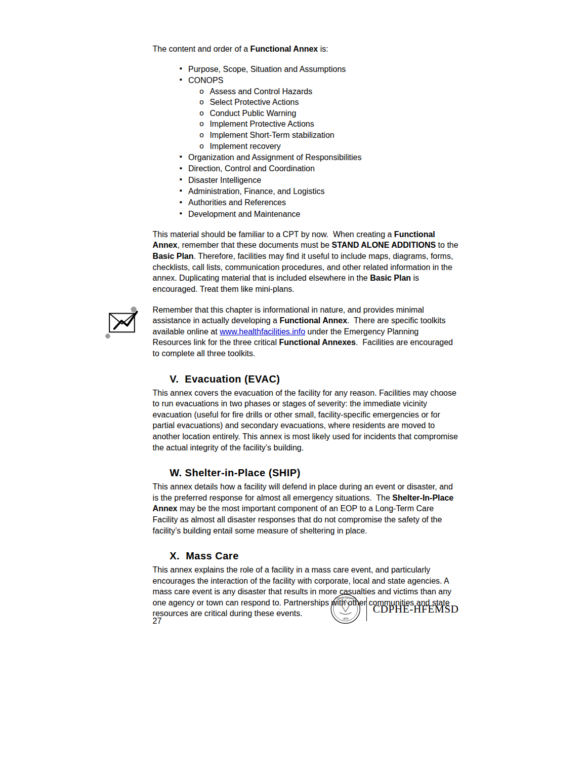The content and order of a Functional Annex is:
Purpose, Scope, Situation and Assumptions
CONOPS
Assess and Control Hazards
Select Protective Actions
Conduct Public Warning
Implement Protective Actions
Implement Short-Term stabilization
Implement recovery
Organization and Assignment of Responsibilities
Direction, Control and Coordination
Disaster Intelligence
Administration, Finance, and Logistics
Authorities and References
Development and Maintenance
This material should be familiar to a CPT by now. When creating a Functional Annex, remember that these documents must be STAND ALONE ADDITIONS to the Basic Plan. Therefore, facilities may find it useful to include maps, diagrams, forms, checklists, call lists, communication procedures, and other related information in the annex. Duplicating material that is included elsewhere in the Basic Plan is encouraged. Treat them like mini-plans.
Remember that this chapter is informational in nature, and provides minimal assistance in actually developing a Functional Annex. There are specific toolkits available online at www.healthfacilities.info under the Emergency Planning Resources link for the three critical Functional Annexes. Facilities are encouraged to complete all three toolkits.
V. Evacuation (EVAC)
This annex covers the evacuation of the facility for any reason. Facilities may choose to run evacuations in two phases or stages of severity: the immediate vicinity evacuation (useful for fire drills or other small, facility-specific emergencies or for partial evacuations) and secondary evacuations, where residents are moved to another location entirely. This annex is most likely used for incidents that compromise the actual integrity of the facility’s building.
W. Shelter-in-Place (SHIP)
This annex details how a facility will defend in place during an event or disaster, and is the preferred response for almost all emergency situations. The Shelter-In-Place Annex may be the most important component of an EOP to a Long-Term Care Facility as almost all disaster responses that do not compromise the safety of the facility’s building entail some measure of sheltering in place.
X. Mass Care
This annex explains the role of a facility in a mass care event, and particularly encourages the interaction of the facility with corporate, local and state agencies. A mass care event is any disaster that results in more casualties and victims than any one agency or town can respond to. Partnerships with other communities and state resources are critical during these events.
27
1876 STATE OF COLORADO
CDPHE-HFEMSD